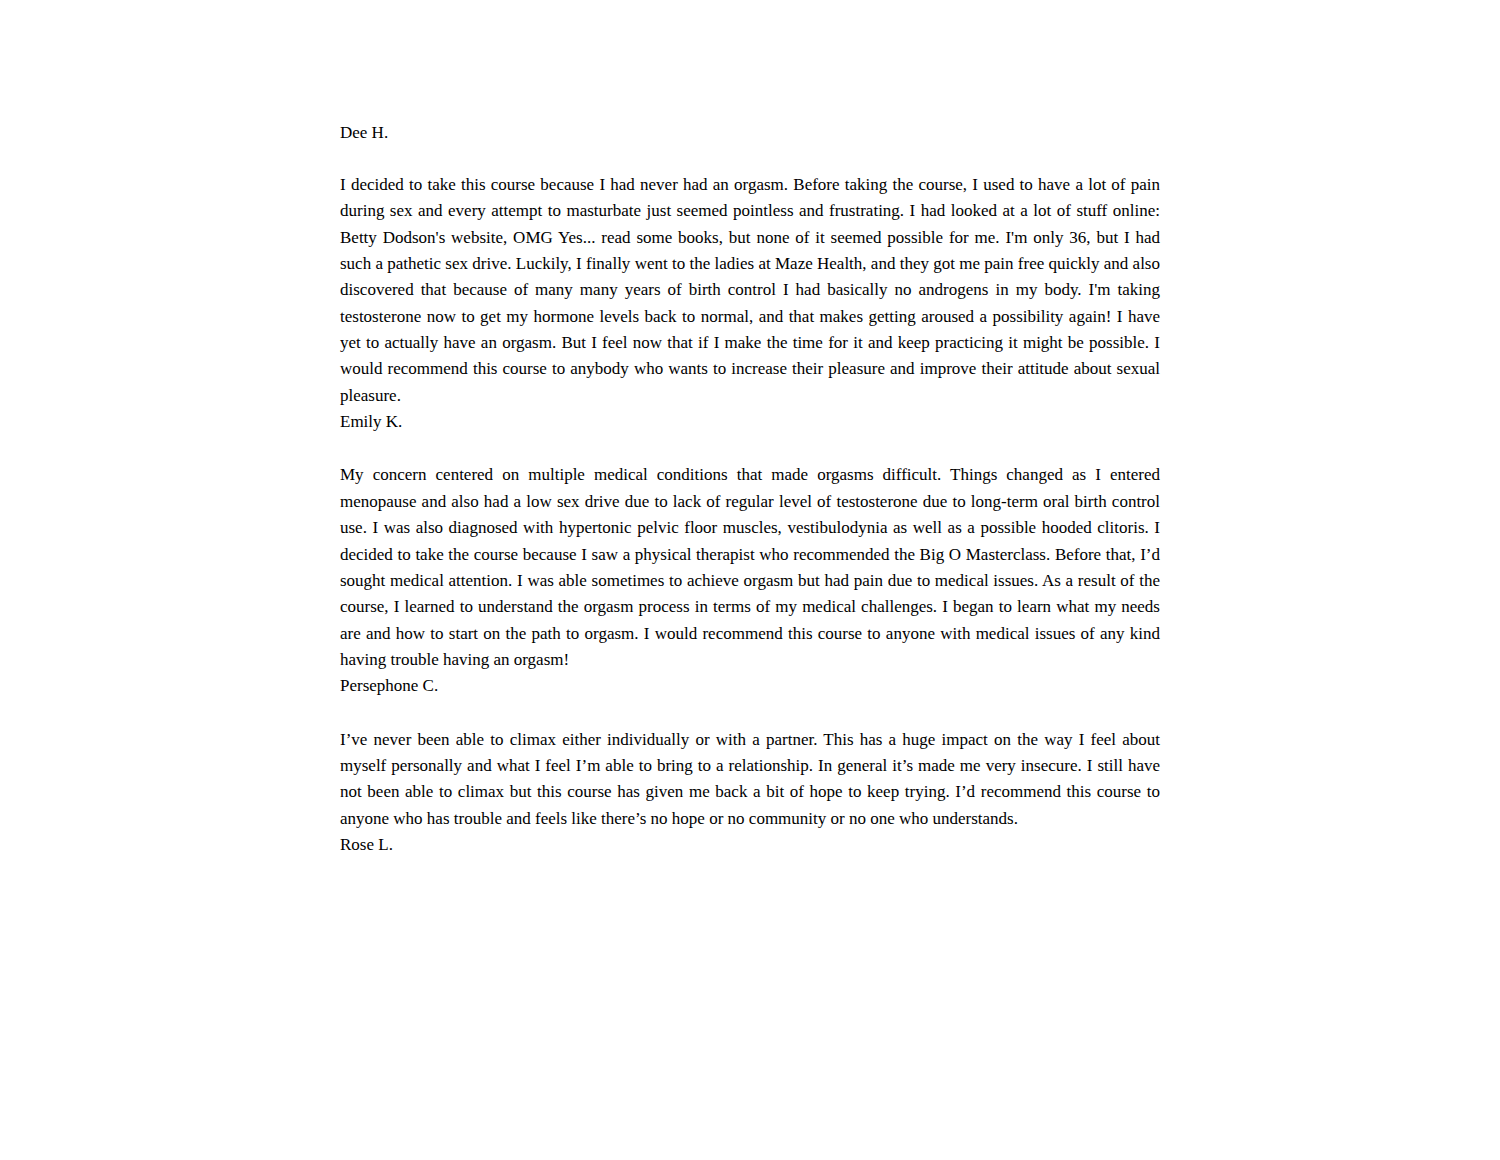Dee H.
I decided to take this course because I had never had an orgasm. Before taking the course, I used to have a lot of pain during sex and every attempt to masturbate just seemed pointless and frustrating. I had looked at a lot of stuff online: Betty Dodson's website, OMG Yes... read some books, but none of it seemed possible for me. I'm only 36, but I had such a pathetic sex drive. Luckily, I finally went to the ladies at Maze Health, and they got me pain free quickly and also discovered that because of many many years of birth control I had basically no androgens in my body. I'm taking testosterone now to get my hormone levels back to normal, and that makes getting aroused a possibility again! I have yet to actually have an orgasm. But I feel now that if I make the time for it and keep practicing it might be possible. I would recommend this course to anybody who wants to increase their pleasure and improve their attitude about sexual pleasure.
Emily K.
My concern centered on multiple medical conditions that made orgasms difficult. Things changed as I entered menopause and also had a low sex drive due to lack of regular level of testosterone due to long-term oral birth control use. I was also diagnosed with hypertonic pelvic floor muscles, vestibulodynia as well as a possible hooded clitoris. I decided to take the course because I saw a physical therapist who recommended the Big O Masterclass. Before that, I’d sought medical attention. I was able sometimes to achieve orgasm but had pain due to medical issues. As a result of the course, I learned to understand the orgasm process in terms of my medical challenges. I began to learn what my needs are and how to start on the path to orgasm. I would recommend this course to anyone with medical issues of any kind having trouble having an orgasm!
Persephone C.
I’ve never been able to climax either individually or with a partner. This has a huge impact on the way I feel about myself personally and what I feel I’m able to bring to a relationship. In general it’s made me very insecure. I still have not been able to climax but this course has given me back a bit of hope to keep trying. I’d recommend this course to anyone who has trouble and feels like there’s no hope or no community or no one who understands.
Rose L.